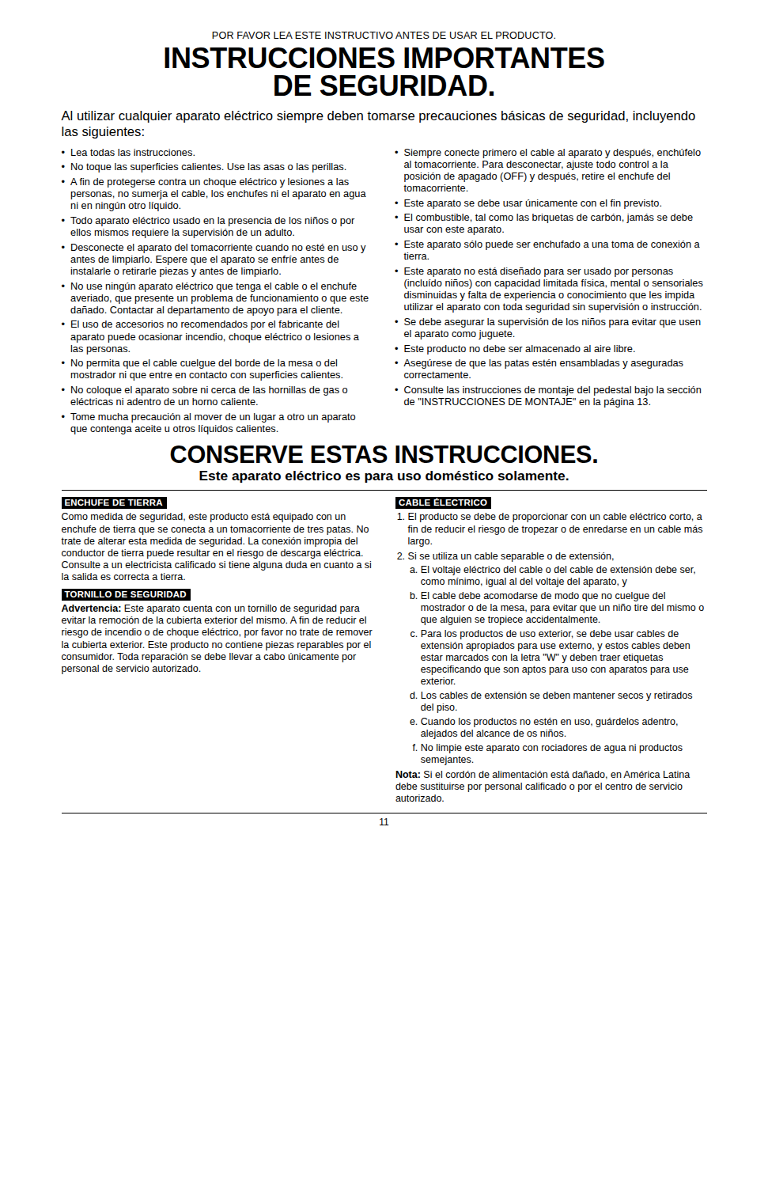POR FAVOR LEA ESTE INSTRUCTIVO ANTES DE USAR EL PRODUCTO.
INSTRUCCIONES IMPORTANTES
DE SEGURIDAD.
Al utilizar cualquier aparato eléctrico siempre deben tomarse precauciones básicas de seguridad, incluyendo las siguientes:
Lea todas las instrucciones.
No toque las superficies calientes. Use las asas o las perillas.
A fin de protegerse contra un choque eléctrico y lesiones a las personas, no sumerja el cable, los enchufes ni el aparato en agua ni en ningún otro líquido.
Todo aparato eléctrico usado en la presencia de los niños o por ellos mismos requiere la supervisión de un adulto.
Desconecte el aparato del tomacorriente cuando no esté en uso y antes de limpiarlo. Espere que el aparato se enfríe antes de instalarle o retirarle piezas y antes de limpiarlo.
No use ningún aparato eléctrico que tenga el cable o el enchufe averiado, que presente un problema de funcionamiento o que este dañado. Contactar al departamento de apoyo para el cliente.
El uso de accesorios no recomendados por el fabricante del aparato puede ocasionar incendio, choque eléctrico o lesiones a las personas.
No permita que el cable cuelgue del borde de la mesa o del mostrador ni que entre en contacto con superficies calientes.
No coloque el aparato sobre ni cerca de las hornillas de gas o eléctricas ni adentro de un horno caliente.
Tome mucha precaución al mover de un lugar a otro un aparato que contenga aceite u otros líquidos calientes.
Siempre conecte primero el cable al aparato y después, enchúfelo al tomacorriente. Para desconectar, ajuste todo control a la posición de apagado (OFF) y después, retire el enchufe del tomacorriente.
Este aparato se debe usar únicamente con el fin previsto.
El combustible, tal como las briquetas de carbón, jamás se debe usar con este aparato.
Este aparato sólo puede ser enchufado a una toma de conexión a tierra.
Este aparato no está diseñado para ser usado por personas (incluído niños) con capacidad limitada física, mental o sensoriales disminuidas y falta de experiencia o conocimiento que les impida utilizar el aparato con toda seguridad sin supervisión o instrucción.
Se debe asegurar la supervisión de los niños para evitar que usen el aparato como juguete.
Este producto no debe ser almacenado al aire libre.
Asegúrese de que las patas estén ensambladas y aseguradas correctamente.
Consulte las instrucciones de montaje del pedestal bajo la sección de "INSTRUCCIONES DE MONTAJE" en la página 13.
CONSERVE ESTAS INSTRUCCIONES.
Este aparato eléctrico es para uso doméstico solamente.
ENCHUFE DE TIERRA
Como medida de seguridad, este producto está equipado con un enchufe de tierra que se conecta a un tomacorriente de tres patas. No trate de alterar esta medida de seguridad. La conexión impropia del conductor de tierra puede resultar en el riesgo de descarga eléctrica. Consulte a un electricista calificado si tiene alguna duda en cuanto a si la salida es correcta a tierra.
TORNILLO DE SEGURIDAD
Advertencia: Este aparato cuenta con un tornillo de seguridad para evitar la remoción de la cubierta exterior del mismo. A fin de reducir el riesgo de incendio o de choque eléctrico, por favor no trate de remover la cubierta exterior. Este producto no contiene piezas reparables por el consumidor. Toda reparación se debe llevar a cabo únicamente por personal de servicio autorizado.
CABLE ÉLECTRICO
El producto se debe de proporcionar con un cable eléctrico corto, a fin de reducir el riesgo de tropezar o de enredarse en un cable más largo.
Si se utiliza un cable separable o de extensión,
El voltaje eléctrico del cable o del cable de extensión debe ser, como mínimo, igual al del voltaje del aparato, y
El cable debe acomodarse de modo que no cuelgue del mostrador o de la mesa, para evitar que un niño tire del mismo o que alguien se tropiece accidentalmente.
Para los productos de uso exterior, se debe usar cables de extensión apropiados para use externo, y estos cables deben estar marcados con la letra "W" y deben traer etiquetas especificando que son aptos para uso con aparatos para use exterior.
Los cables de extensión se deben mantener secos y retirados del piso.
Cuando los productos no estén en uso, guárdelos adentro, alejados del alcance de os niños.
No limpie este aparato con rociadores de agua ni productos semejantes.
Nota: Si el cordón de alimentación está dañado, en América Latina debe sustituirse por personal calificado o por el centro de servicio autorizado.
11